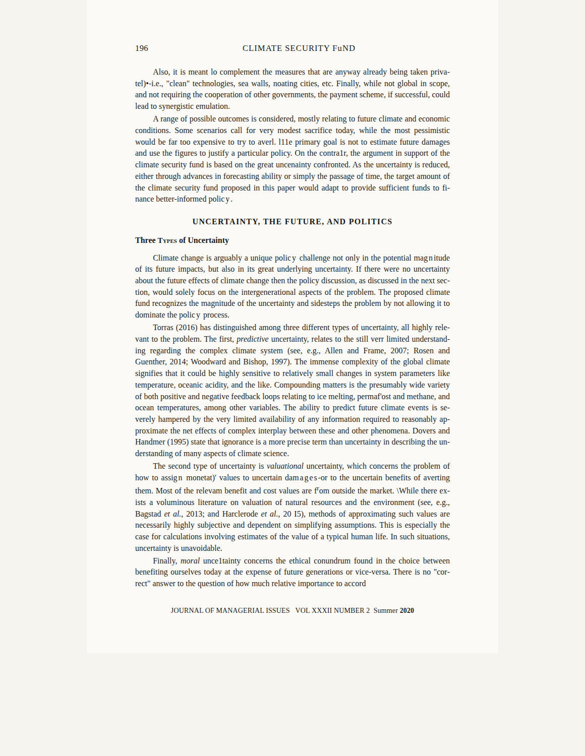196 CLIMATE SECURITY FuND
Also, it is meant lo complement the measures that are anyway already being taken privatel)•-i.e., "clean" technologies, sea walls, noating cities, etc. Finally, while not global in scope, and not requiring the cooperation of other governments, the payment scheme, if successful, could lead to synergistic emulation.
A range of possible outcomes is considered, mostly relating to future climate and economic conditions. Some scenarios call for very modest sacrifice today, while the most pessimistic would be far too expensive to try to averl. l11e primary goal is not to estimate future damages and use the figures to justify a particular policy. On the contra1r, the argument in support of the climate security fund is based on the great uncenainty confronted. As the uncertainty is reduced, either through advances in forecasting ability or simply the passage of time, the target amount of the climate security fund proposed in this paper would adapt to provide sufficient funds to finance better-informed policy.
UNCERTAINTY, THE FUTURE, AND POLITICS
Three Types of Uncertainty
Climate change is arguably a unique policy challenge not only in the potential magnitude of its future impacts, but also in its great underlying uncertainty. If there were no uncertainty about the future effects of climate change then the policy discussion, as discussed in the next section, would solely focus on the intergenerational aspects of the problem. The proposed climate fund recognizes the magnitude of the uncertainty and sidesteps the problem by not allowing it to dominate the policy process.
Torras (2016) has distinguished among three different types of uncertainty, all highly relevant to the problem. The first, predictive uncertainty, relates to the still verr limited understanding regarding the complex climate system (see, e.g., Allen and Frame, 2007; Rosen and Guenther, 2014; Woodward and Bishop, 1997). The immense complexity of the global climate signifies that it could be highly sensitive to relatively small changes in system parameters like temperature, oceanic acidity, and the like. Compounding matters is the presumably wide variety of both positive and negative feedback loops relating to ice melting, permaf'ost and methane, and ocean temperatures, among other variables. The ability to predict future climate events is severely hampered by the very limited availability of any information required to reasonably approximate the net effects of complex interplay between these and other phenomena. Dovers and Handmer (1995) state that ignorance is a more precise term than uncertainty in describing the understanding of many aspects of climate science.
The second type of uncertainty is valuational uncertainty, which concerns the problem of how to assign monetat)' values to uncertain damages-or to the uncertain benefits of averting them. Most of the relevam benefit and cost values are from outside the market. \While there exists a voluminous literature on valuation of natural resources and the environment (see, e.g., Bagstad et al., 2013; and Harclerode et al., 20 I5), methods of approximating such values are necessarily highly subjective and dependent on simplifying assumptions. This is especially the case for calculations involving estimates of the value of a typical human life. In such situations, uncertainty is unavoidable.
Finally, moral unce1tainty concerns the ethical conundrum found in the choice between benefiting ourselves today at the expense of future generations or vice-versa. There is no "correct" answer to the question of how much relative importance to accord
JOURNAL OF MANAGERIAL ISSUES VOL XXXII NUMBER 2 Summer 2020